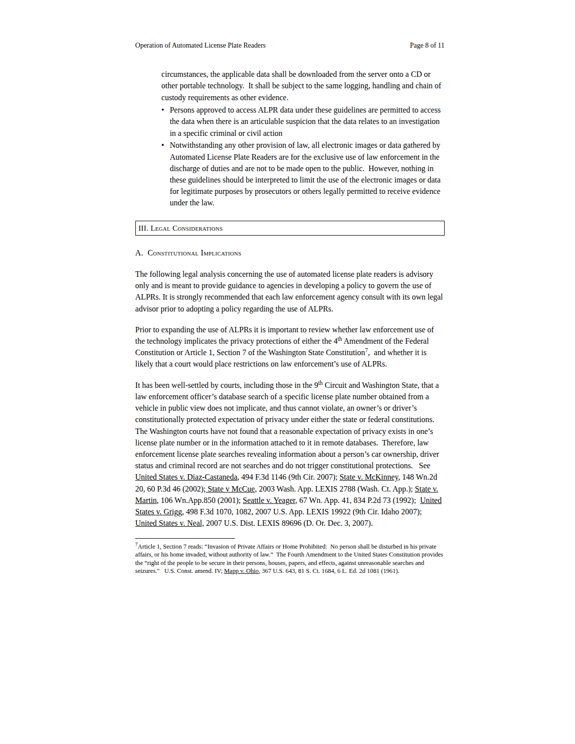Operation of Automated License Plate Readers
Page 8 of 11
circumstances, the applicable data shall be downloaded from the server onto a CD or other portable technology. It shall be subject to the same logging, handling and chain of custody requirements as other evidence.
Persons approved to access ALPR data under these guidelines are permitted to access the data when there is an articulable suspicion that the data relates to an investigation in a specific criminal or civil action
Notwithstanding any other provision of law, all electronic images or data gathered by Automated License Plate Readers are for the exclusive use of law enforcement in the discharge of duties and are not to be made open to the public. However, nothing in these guidelines should be interpreted to limit the use of the electronic images or data for legitimate purposes by prosecutors or others legally permitted to receive evidence under the law.
III. Legal Considerations
A. Constitutional Implications
The following legal analysis concerning the use of automated license plate readers is advisory only and is meant to provide guidance to agencies in developing a policy to govern the use of ALPRs. It is strongly recommended that each law enforcement agency consult with its own legal advisor prior to adopting a policy regarding the use of ALPRs.
Prior to expanding the use of ALPRs it is important to review whether law enforcement use of the technology implicates the privacy protections of either the 4th Amendment of the Federal Constitution or Article 1, Section 7 of the Washington State Constitution7, and whether it is likely that a court would place restrictions on law enforcement’s use of ALPRs.
It has been well-settled by courts, including those in the 9th Circuit and Washington State, that a law enforcement officer’s database search of a specific license plate number obtained from a vehicle in public view does not implicate, and thus cannot violate, an owner’s or driver’s constitutionally protected expectation of privacy under either the state or federal constitutions. The Washington courts have not found that a reasonable expectation of privacy exists in one’s license plate number or in the information attached to it in remote databases. Therefore, law enforcement license plate searches revealing information about a person’s car ownership, driver status and criminal record are not searches and do not trigger constitutional protections. See United States v. Diaz-Castaneda, 494 F.3d 1146 (9th Cir. 2007); State v. McKinney, 148 Wn.2d 20, 60 P.3d 46 (2002); State v McCue, 2003 Wash. App. LEXIS 2788 (Wash. Ct. App.); State v. Martin, 106 Wn.App.850 (2001); Seattle v. Yeager, 67 Wn. App. 41, 834 P.2d 73 (1992); United States v. Grigg, 498 F.3d 1070, 1082, 2007 U.S. App. LEXIS 19922 (9th Cir. Idaho 2007); United States v. Neal, 2007 U.S. Dist. LEXIS 89696 (D. Or. Dec. 3, 2007).
7Article 1, Section 7 reads: “Invasion of Private Affairs or Home Prohibited: No person shall be disturbed in his private affairs, or his home invaded, without authority of law.” The Fourth Amendment to the United States Constitution provides the “right of the people to be secure in their persons, houses, papers, and effects, against unreasonable searches and seizures." U.S. Const. amend. IV; Mapp v. Ohio, 367 U.S. 643, 81 S. Ct. 1684, 6 L. Ed. 2d 1081 (1961).